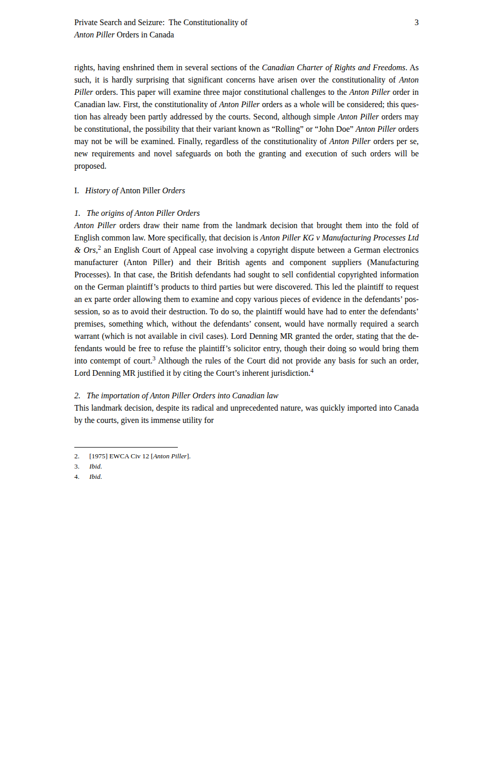Private Search and Seizure: The Constitutionality of
Anton Piller Orders in Canada
3
rights, having enshrined them in several sections of the Canadian Charter of Rights and Freedoms. As such, it is hardly surprising that significant concerns have arisen over the constitutionality of Anton Piller orders. This paper will examine three major constitutional challenges to the Anton Piller order in Canadian law. First, the constitutionality of Anton Piller orders as a whole will be considered; this question has already been partly addressed by the courts. Second, although simple Anton Piller orders may be constitutional, the possibility that their variant known as “Rolling” or “John Doe” Anton Piller orders may not be will be examined. Finally, regardless of the constitutionality of Anton Piller orders per se, new requirements and novel safeguards on both the granting and execution of such orders will be proposed.
I. History of Anton Piller Orders
1. The origins of Anton Piller Orders
Anton Piller orders draw their name from the landmark decision that brought them into the fold of English common law. More specifically, that decision is Anton Piller KG v Manufacturing Processes Ltd & Ors,2 an English Court of Appeal case involving a copyright dispute between a German electronics manufacturer (Anton Piller) and their British agents and component suppliers (Manufacturing Processes). In that case, the British defendants had sought to sell confidential copyrighted information on the German plaintiff’s products to third parties but were discovered. This led the plaintiff to request an ex parte order allowing them to examine and copy various pieces of evidence in the defendants’ possession, so as to avoid their destruction. To do so, the plaintiff would have had to enter the defendants’ premises, something which, without the defendants’ consent, would have normally required a search warrant (which is not available in civil cases). Lord Denning MR granted the order, stating that the defendants would be free to refuse the plaintiff’s solicitor entry, though their doing so would bring them into contempt of court.3 Although the rules of the Court did not provide any basis for such an order, Lord Denning MR justified it by citing the Court’s inherent jurisdiction.4
2. The importation of Anton Piller Orders into Canadian law
This landmark decision, despite its radical and unprecedented nature, was quickly imported into Canada by the courts, given its immense utility for
2.[1975] EWCA Civ 12 [Anton Piller].
3. Ibid.
4. Ibid.